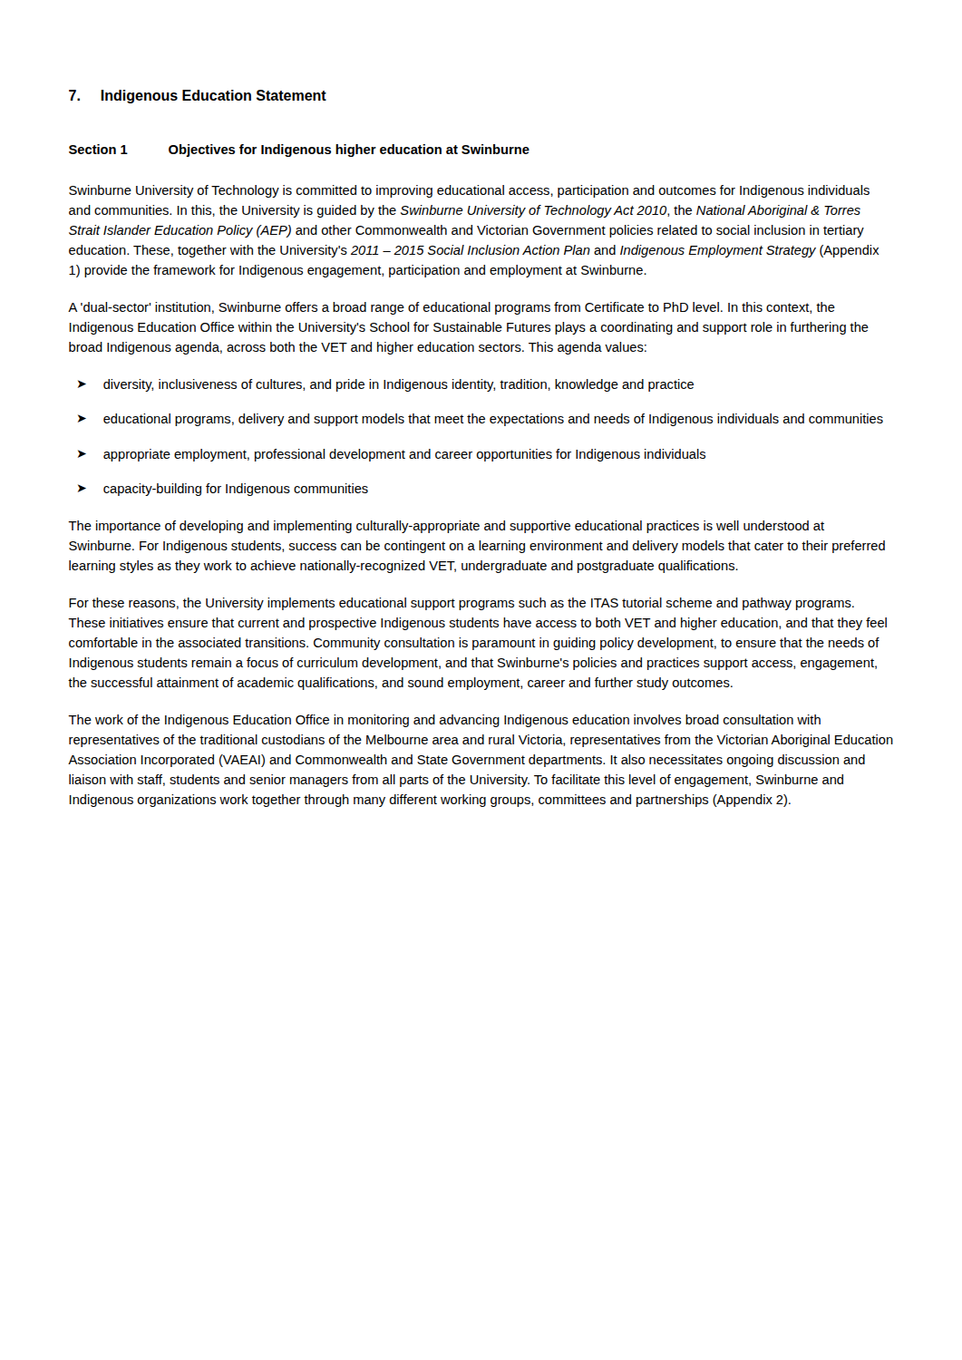7. Indigenous Education Statement
Section 1 Objectives for Indigenous higher education at Swinburne
Swinburne University of Technology is committed to improving educational access, participation and outcomes for Indigenous individuals and communities. In this, the University is guided by the Swinburne University of Technology Act 2010, the National Aboriginal & Torres Strait Islander Education Policy (AEP) and other Commonwealth and Victorian Government policies related to social inclusion in tertiary education. These, together with the University's 2011 – 2015 Social Inclusion Action Plan and Indigenous Employment Strategy (Appendix 1) provide the framework for Indigenous engagement, participation and employment at Swinburne.
A 'dual-sector' institution, Swinburne offers a broad range of educational programs from Certificate to PhD level. In this context, the Indigenous Education Office within the University's School for Sustainable Futures plays a coordinating and support role in furthering the broad Indigenous agenda, across both the VET and higher education sectors. This agenda values:
diversity, inclusiveness of cultures, and pride in Indigenous identity, tradition, knowledge and practice
educational programs, delivery and support models that meet the expectations and needs of Indigenous individuals and communities
appropriate employment, professional development and career opportunities for Indigenous individuals
capacity-building for Indigenous communities
The importance of developing and implementing culturally-appropriate and supportive educational practices is well understood at Swinburne. For Indigenous students, success can be contingent on a learning environment and delivery models that cater to their preferred learning styles as they work to achieve nationally-recognized VET, undergraduate and postgraduate qualifications.
For these reasons, the University implements educational support programs such as the ITAS tutorial scheme and pathway programs. These initiatives ensure that current and prospective Indigenous students have access to both VET and higher education, and that they feel comfortable in the associated transitions. Community consultation is paramount in guiding policy development, to ensure that the needs of Indigenous students remain a focus of curriculum development, and that Swinburne's policies and practices support access, engagement, the successful attainment of academic qualifications, and sound employment, career and further study outcomes.
The work of the Indigenous Education Office in monitoring and advancing Indigenous education involves broad consultation with representatives of the traditional custodians of the Melbourne area and rural Victoria, representatives from the Victorian Aboriginal Education Association Incorporated (VAEAI) and Commonwealth and State Government departments. It also necessitates ongoing discussion and liaison with staff, students and senior managers from all parts of the University. To facilitate this level of engagement, Swinburne and Indigenous organizations work together through many different working groups, committees and partnerships (Appendix 2).